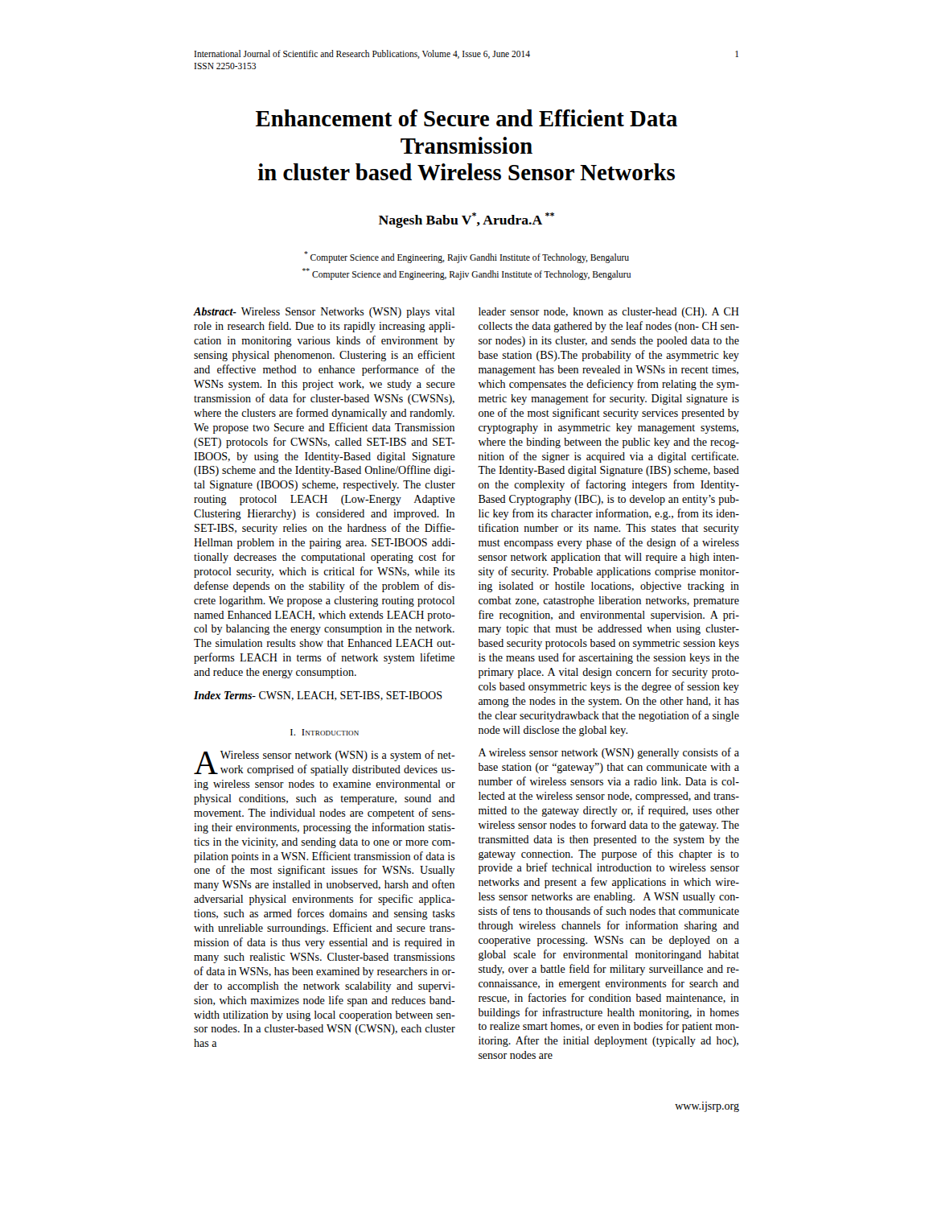International Journal of Scientific and Research Publications, Volume 4, Issue 6, June 2014
ISSN 2250-3153 1
Enhancement of Secure and Efficient Data Transmission
in cluster based Wireless Sensor Networks
Nagesh Babu V*, Arudra.A **
* Computer Science and Engineering, Rajiv Gandhi Institute of Technology, Bengaluru
** Computer Science and Engineering, Rajiv Gandhi Institute of Technology, Bengaluru
Abstract- Wireless Sensor Networks (WSN) plays vital role in research field. Due to its rapidly increasing application in monitoring various kinds of environment by sensing physical phenomenon. Clustering is an efficient and effective method to enhance performance of the WSNs system. In this project work, we study a secure transmission of data for cluster-based WSNs (CWSNs), where the clusters are formed dynamically and randomly. We propose two Secure and Efficient data Transmission (SET) protocols for CWSNs, called SET-IBS and SET-IBOOS, by using the Identity-Based digital Signature (IBS) scheme and the Identity-Based Online/Offline digital Signature (IBOOS) scheme, respectively. The cluster routing protocol LEACH (Low-Energy Adaptive Clustering Hierarchy) is considered and improved. In SET-IBS, security relies on the hardness of the Diffie-Hellman problem in the pairing area. SET-IBOOS additionally decreases the computational operating cost for protocol security, which is critical for WSNs, while its defense depends on the stability of the problem of discrete logarithm. We propose a clustering routing protocol named Enhanced LEACH, which extends LEACH protocol by balancing the energy consumption in the network. The simulation results show that Enhanced LEACH outperforms LEACH in terms of network system lifetime and reduce the energy consumption.
Index Terms- CWSN, LEACH, SET-IBS, SET-IBOOS
I. Introduction
AWireless sensor network (WSN) is a system of network comprised of spatially distributed devices using wireless sensor nodes to examine environmental or physical conditions, such as temperature, sound and movement. The individual nodes are competent of sensing their environments, processing the information statistics in the vicinity, and sending data to one or more compilation points in a WSN. Efficient transmission of data is one of the most significant issues for WSNs. Usually many WSNs are installed in unobserved, harsh and often adversarial physical environments for specific applications, such as armed forces domains and sensing tasks with unreliable surroundings. Efficient and secure transmission of data is thus very essential and is required in many such realistic WSNs. Cluster-based transmissions of data in WSNs, has been examined by researchers in order to accomplish the network scalability and supervision, which maximizes node life span and reduces bandwidth utilization by using local cooperation between sensor nodes. In a cluster-based WSN (CWSN), each cluster has a
leader sensor node, known as cluster-head (CH). A CH collects the data gathered by the leaf nodes (non- CH sensor nodes) in its cluster, and sends the pooled data to the base station (BS).The probability of the asymmetric key management has been revealed in WSNs in recent times, which compensates the deficiency from relating the symmetric key management for security. Digital signature is one of the most significant security services presented by cryptography in asymmetric key management systems, where the binding between the public key and the recognition of the signer is acquired via a digital certificate. The Identity-Based digital Signature (IBS) scheme, based on the complexity of factoring integers from Identity- Based Cryptography (IBC), is to develop an entity’s public key from its character information, e.g., from its identification number or its name. This states that security must encompass every phase of the design of a wireless sensor network application that will require a high intensity of security. Probable applications comprise monitoring isolated or hostile locations, objective tracking in combat zone, catastrophe liberation networks, premature fire recognition, and environmental supervision. A primary topic that must be addressed when using cluster-based security protocols based on symmetric session keys is the means used for ascertaining the session keys in the primary place. A vital design concern for security protocols based onsymmetric keys is the degree of session key among the nodes in the system. On the other hand, it has the clear securitydrawback that the negotiation of a single node will disclose the global key.
A wireless sensor network (WSN) generally consists of a base station (or “gateway”) that can communicate with a number of wireless sensors via a radio link. Data is collected at the wireless sensor node, compressed, and transmitted to the gateway directly or, if required, uses other wireless sensor nodes to forward data to the gateway. The transmitted data is then presented to the system by the gateway connection. The purpose of this chapter is to provide a brief technical introduction to wireless sensor networks and present a few applications in which wireless sensor networks are enabling. A WSN usually consists of tens to thousands of such nodes that communicate through wireless channels for information sharing and cooperative processing. WSNs can be deployed on a global scale for environmental monitoringand habitat study, over a battle field for military surveillance and reconnaissance, in emergent environments for search and rescue, in factories for condition based maintenance, in buildings for infrastructure health monitoring, in homes to realize smart homes, or even in bodies for patient monitoring. After the initial deployment (typically ad hoc), sensor nodes are
www.ijsrp.org